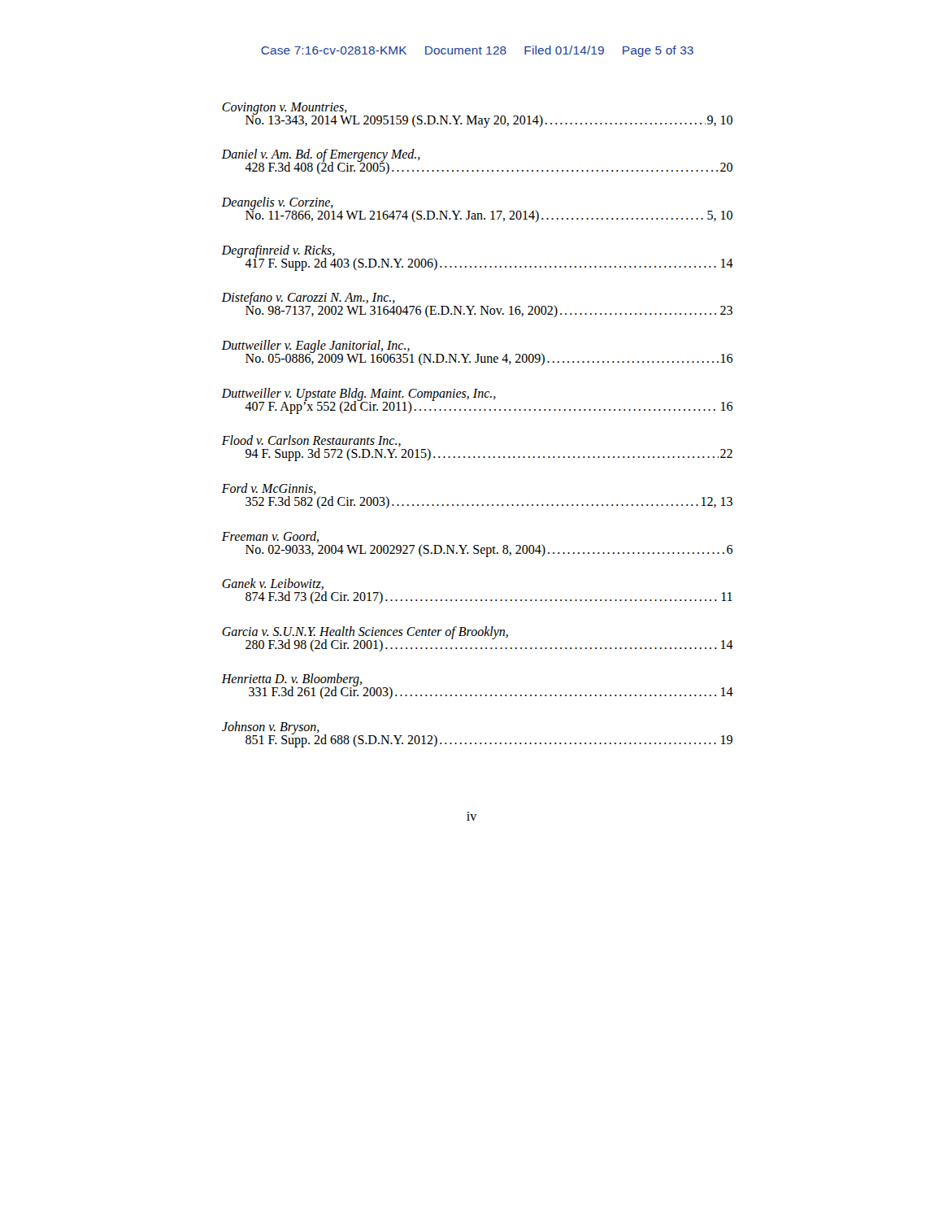Case 7:16-cv-02818-KMK Document 128 Filed 01/14/19 Page 5 of 33
Covington v. Mountries,
No. 13-343, 2014 WL 2095159 (S.D.N.Y. May 20, 2014)................................................................................................................................ 9, 10
Daniel v. Am. Bd. of Emergency Med.,
428 F.3d 408 (2d Cir. 2005)................................................................................................................................ 20
Deangelis v. Corzine,
No. 11-7866, 2014 WL 216474 (S.D.N.Y. Jan. 17, 2014)................................................................................................................................ 5, 10
Degrafinreid v. Ricks,
417 F. Supp. 2d 403 (S.D.N.Y. 2006)................................................................................................................................ 14
Distefano v. Carozzi N. Am., Inc.,
No. 98-7137, 2002 WL 31640476 (E.D.N.Y. Nov. 16, 2002)................................................................................................................................ 23
Duttweiller v. Eagle Janitorial, Inc.,
No. 05-0886, 2009 WL 1606351 (N.D.N.Y. June 4, 2009)................................................................................................................................ 16
Duttweiller v. Upstate Bldg. Maint. Companies, Inc.,
407 F. App’x 552 (2d Cir. 2011)................................................................................................................................ 16
Flood v. Carlson Restaurants Inc.,
94 F. Supp. 3d 572 (S.D.N.Y. 2015)................................................................................................................................ 22
Ford v. McGinnis,
352 F.3d 582 (2d Cir. 2003)................................................................................................................................ 12, 13
Freeman v. Goord,
No. 02-9033, 2004 WL 2002927 (S.D.N.Y. Sept. 8, 2004)................................................................................................................................ 6
Ganek v. Leibowitz,
874 F.3d 73 (2d Cir. 2017)................................................................................................................................ 11
Garcia v. S.U.N.Y. Health Sciences Center of Brooklyn,
280 F.3d 98 (2d Cir. 2001)................................................................................................................................ 14
Henrietta D. v. Bloomberg,
331 F.3d 261 (2d Cir. 2003)................................................................................................................................ 14
Johnson v. Bryson,
851 F. Supp. 2d 688 (S.D.N.Y. 2012)................................................................................................................................ 19
iv